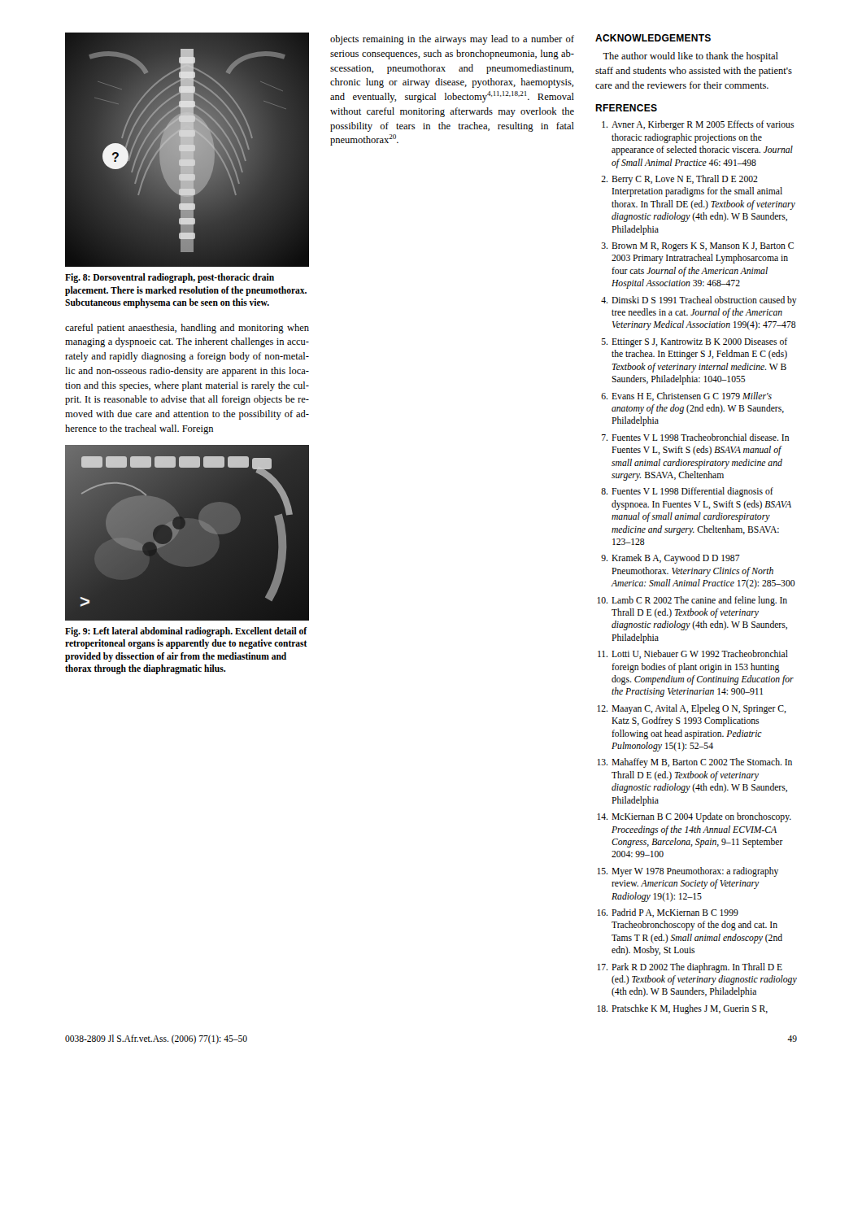?
Fig. 8: Dorsoventral radiograph, post-thoracic drain placement. There is marked resolution of the pneumothorax. Subcutaneous emphysema can be seen on this view.
careful patient anaesthesia, handling and monitoring when managing a dyspnoeic cat. The inherent challenges in accurately and rapidly diagnosing a foreign body of non-metallic and non-osseous radio-density are apparent in this location and this species, where plant material is rarely the culprit. It is reasonable to advise that all foreign objects be removed with due care and attention to the possibility of adherence to the tracheal wall. Foreign
>
Fig. 9: Left lateral abdominal radiograph. Excellent detail of retroperitoneal organs is apparently due to negative contrast provided by dissection of air from the mediastinum and thorax through the diaphragmatic hilus.
objects remaining in the airways may lead to a number of serious consequences, such as bronchopneumonia, lung abscessation, pneumothorax and pneumomediastinum, chronic lung or airway disease, pyothorax, haemoptysis, and eventually, surgical lobectomy4,11,12,18,21. Removal without careful monitoring afterwards may overlook the possibility of tears in the trachea, resulting in fatal pneumothorax20.
ACKNOWLEDGEMENTS
The author would like to thank the hospital staff and students who assisted with the patient's care and the reviewers for their comments.
RFERENCES
Avner A, Kirberger R M 2005 Effects of various thoracic radiographic projections on the appearance of selected thoracic viscera. Journal of Small Animal Practice 46: 491–498
Berry C R, Love N E, Thrall D E 2002 Interpretation paradigms for the small animal thorax. In Thrall DE (ed.) Textbook of veterinary diagnostic radiology (4th edn). W B Saunders, Philadelphia
Brown M R, Rogers K S, Manson K J, Barton C 2003 Primary Intratracheal Lymphosarcoma in four cats Journal of the American Animal Hospital Association 39: 468–472
Dimski D S 1991 Tracheal obstruction caused by tree needles in a cat. Journal of the American Veterinary Medical Association 199(4): 477–478
Ettinger S J, Kantrowitz B K 2000 Diseases of the trachea. In Ettinger S J, Feldman E C (eds) Textbook of veterinary internal medicine. W B Saunders, Philadelphia: 1040–1055
Evans H E, Christensen G C 1979 Miller's anatomy of the dog (2nd edn). W B Saunders, Philadelphia
Fuentes V L 1998 Tracheobronchial disease. In Fuentes V L, Swift S (eds) BSAVA manual of small animal cardiorespiratory medicine and surgery. BSAVA, Cheltenham
Fuentes V L 1998 Differential diagnosis of dyspnoea. In Fuentes V L, Swift S (eds) BSAVA manual of small animal cardiorespiratory medicine and surgery. Cheltenham, BSAVA: 123–128
Kramek B A, Caywood D D 1987 Pneumothorax. Veterinary Clinics of North America: Small Animal Practice 17(2): 285–300
Lamb C R 2002 The canine and feline lung. In Thrall D E (ed.) Textbook of veterinary diagnostic radiology (4th edn). W B Saunders, Philadelphia
Lotti U, Niebauer G W 1992 Tracheobronchial foreign bodies of plant origin in 153 hunting dogs. Compendium of Continuing Education for the Practising Veterinarian 14: 900–911
Maayan C, Avital A, Elpeleg O N, Springer C, Katz S, Godfrey S 1993 Complications following oat head aspiration. Pediatric Pulmonology 15(1): 52–54
Mahaffey M B, Barton C 2002 The Stomach. In Thrall D E (ed.) Textbook of veterinary diagnostic radiology (4th edn). W B Saunders, Philadelphia
McKiernan B C 2004 Update on bronchoscopy. Proceedings of the 14th Annual ECVIM-CA Congress, Barcelona, Spain, 9–11 September 2004: 99–100
Myer W 1978 Pneumothorax: a radiography review. American Society of Veterinary Radiology 19(1): 12–15
Padrid P A, McKiernan B C 1999 Tracheobronchoscopy of the dog and cat. In Tams T R (ed.) Small animal endoscopy (2nd edn). Mosby, St Louis
Park R D 2002 The diaphragm. In Thrall D E (ed.) Textbook of veterinary diagnostic radiology (4th edn). W B Saunders, Philadelphia
Pratschke K M, Hughes J M, Guerin S R,
0038-2809 Jl S.Afr.vet.Ass. (2006) 77(1): 45–50
49